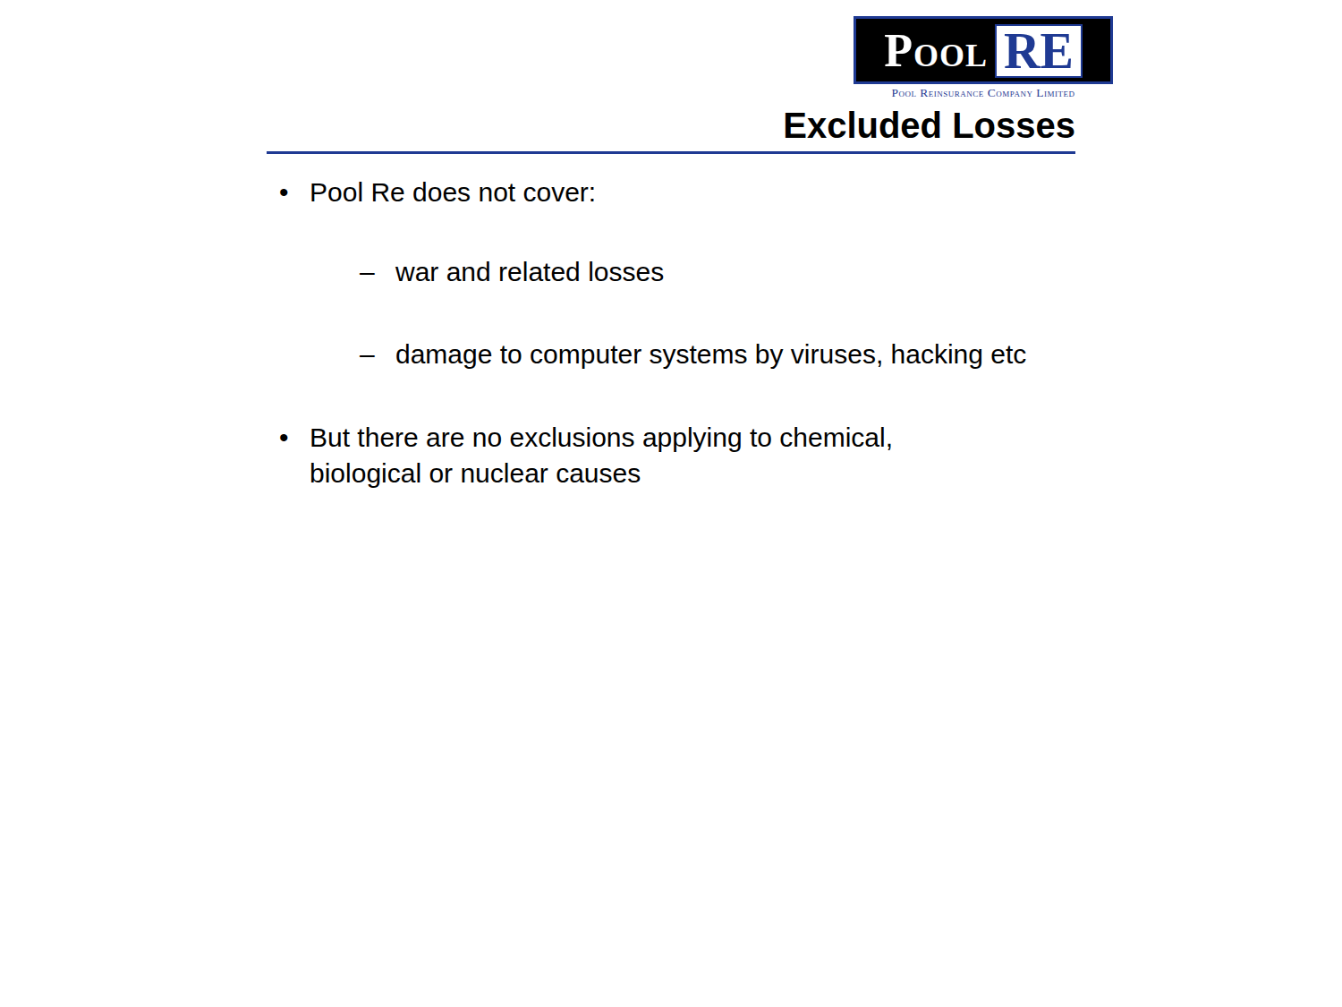Pool RE
Pool Reinsurance Company Limited
Excluded Losses
Pool Re does not cover:
war and related losses
damage to computer systems by viruses, hacking etc
But there are no exclusions applying to chemical, biological or nuclear causes